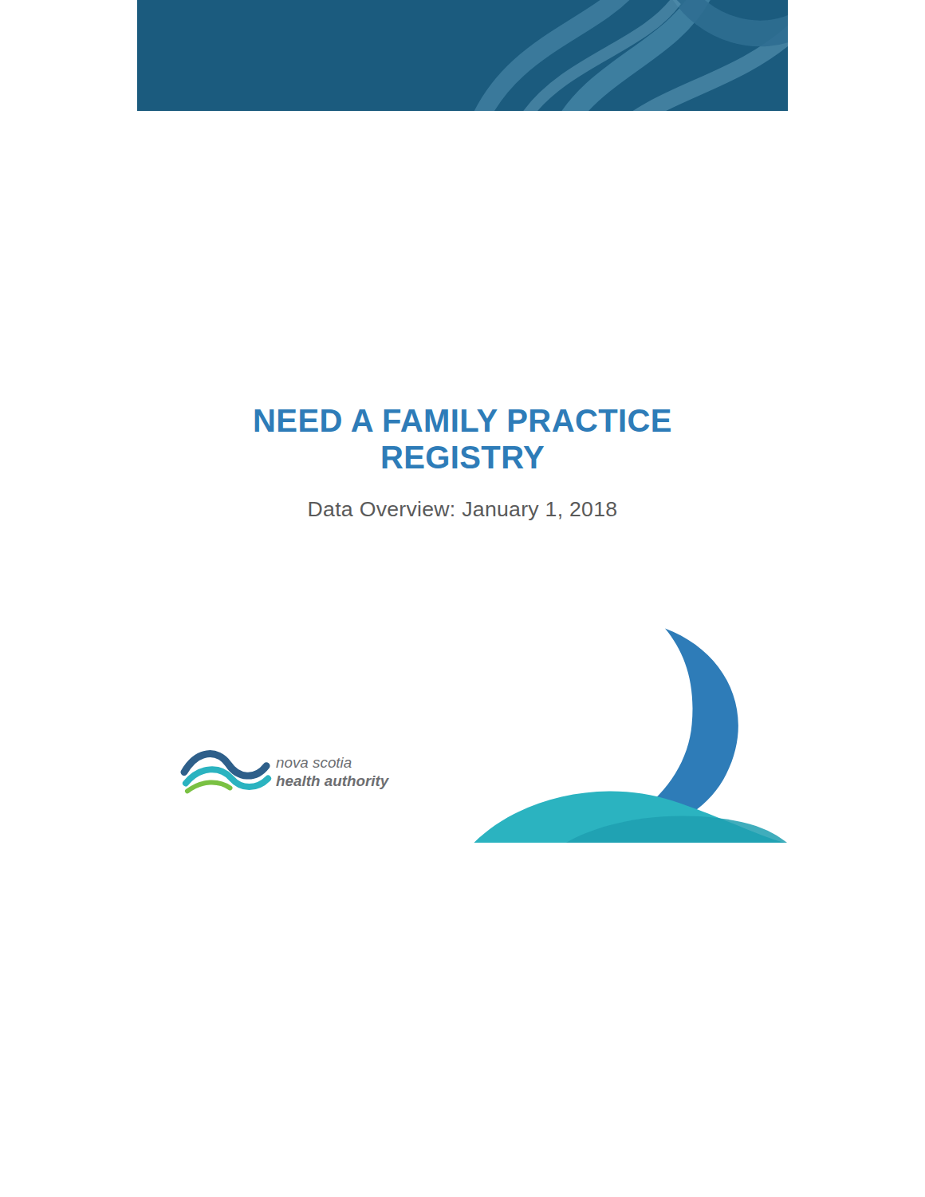Need a Family Practice Registry
Data Overview: January 1, 2018
nova scotia health authority